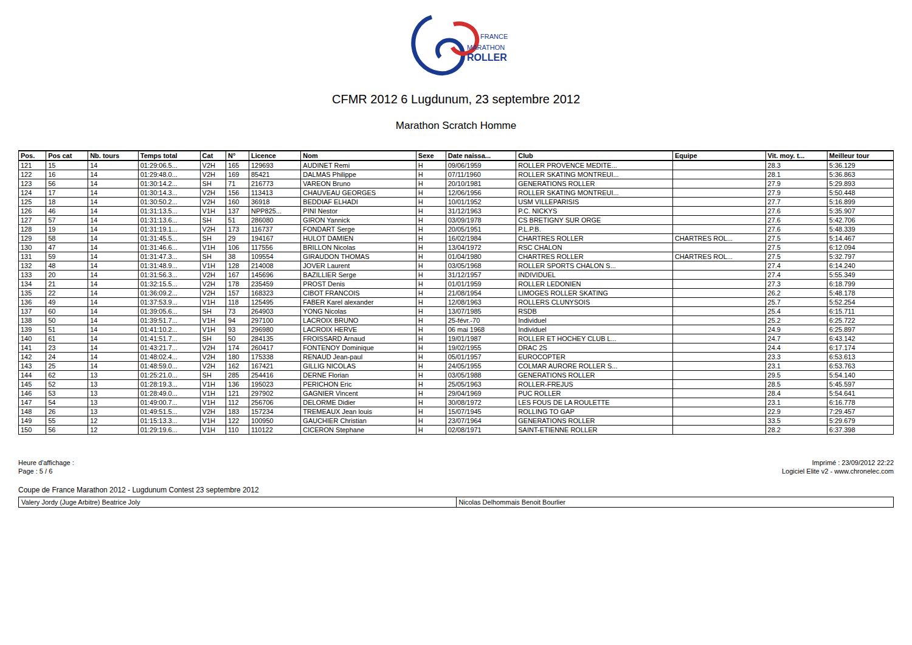FRANCE MARATHON ROLLER
CFMR 2012 6 Lugdunum, 23 septembre 2012
Marathon Scratch Homme
| Pos. | Pos cat | Nb. tours | Temps total | Cat | N° | Licence | Nom | Sexe | Date naissa... | Club | Equipe | Vit. moy. t... | Meilleur tour |
| --- | --- | --- | --- | --- | --- | --- | --- | --- | --- | --- | --- | --- | --- |
| 121 | 15 | 14 | 01:29:06.5... | V2H | 165 | 129693 | AUDINET Remi | H | 09/06/1959 | ROLLER PROVENCE MEDITE... | | 28.3 | 5:36.129 |
| 122 | 16 | 14 | 01:29:48.0... | V2H | 169 | 85421 | DALMAS Philippe | H | 07/11/1960 | ROLLER SKATING MONTREUI... | | 28.1 | 5:36.863 |
| 123 | 56 | 14 | 01:30:14.2... | SH | 71 | 216773 | VAREON Bruno | H | 20/10/1981 | GENERATIONS ROLLER | | 27.9 | 5:29.893 |
| 124 | 17 | 14 | 01:30:14.3... | V2H | 156 | 113413 | CHAUVEAU GEORGES | H | 12/06/1956 | ROLLER SKATING MONTREUI... | | 27.9 | 5:50.448 |
| 125 | 18 | 14 | 01:30:50.2... | V2H | 160 | 36918 | BEDDIAF ELHADI | H | 10/01/1952 | USM VILLEPARISIS | | 27.7 | 5:16.899 |
| 126 | 46 | 14 | 01:31:13.5... | V1H | 137 | NPP825... | PINI Nestor | H | 31/12/1963 | P.C. NICKYS | | 27.6 | 5:35.907 |
| 127 | 57 | 14 | 01:31:13.6... | SH | 51 | 286080 | GIRON Yannick | H | 03/09/1978 | CS BRETIGNY SUR ORGE | | 27.6 | 5:42.706 |
| 128 | 19 | 14 | 01:31:19.1... | V2H | 173 | 116737 | FONDART Serge | H | 20/05/1951 | P.L.P.B. | | 27.6 | 5:48.339 |
| 129 | 58 | 14 | 01:31:45.5... | SH | 29 | 194167 | HULOT DAMIEN | H | 16/02/1984 | CHARTRES ROLLER | CHARTRES ROL... | 27.5 | 5:14.467 |
| 130 | 47 | 14 | 01:31:46.6... | V1H | 106 | 117556 | BRILLON Nicolas | H | 13/04/1972 | RSC CHALON | | 27.5 | 6:12.094 |
| 131 | 59 | 14 | 01:31:47.3... | SH | 38 | 109554 | GIRAUDON THOMAS | H | 01/04/1980 | CHARTRES ROLLER | CHARTRES ROL... | 27.5 | 5:32.797 |
| 132 | 48 | 14 | 01:31:48.9... | V1H | 128 | 214008 | JOVER Laurent | H | 03/05/1968 | ROLLER SPORTS CHALON S... | | 27.4 | 6:14.240 |
| 133 | 20 | 14 | 01:31:56.3... | V2H | 167 | 145696 | BAZILLIER Serge | H | 31/12/1957 | INDIVIDUEL | | 27.4 | 5:55.349 |
| 134 | 21 | 14 | 01:32:15.5... | V2H | 178 | 235459 | PROST Denis | H | 01/01/1959 | ROLLER LEDONIEN | | 27.3 | 6:18.799 |
| 135 | 22 | 14 | 01:36:09.2... | V2H | 157 | 168323 | CIBOT FRANCOIS | H | 21/08/1954 | LIMOGES ROLLER SKATING | | 26.2 | 5:48.178 |
| 136 | 49 | 14 | 01:37:53.9... | V1H | 118 | 125495 | FABER Karel alexander | H | 12/08/1963 | ROLLERS CLUNYSOIS | | 25.7 | 5:52.254 |
| 137 | 60 | 14 | 01:39:05.6... | SH | 73 | 264903 | YONG Nicolas | H | 13/07/1985 | RSDB | | 25.4 | 6:15.711 |
| 138 | 50 | 14 | 01:39:51.7... | V1H | 94 | 297100 | LACROIX BRUNO | H | 25-févr.-70 | Individuel | | 25.2 | 6:25.722 |
| 139 | 51 | 14 | 01:41:10.2... | V1H | 93 | 296980 | LACROIX HERVE | H | 06 mai 1968 | Individuel | | 24.9 | 6:25.897 |
| 140 | 61 | 14 | 01:41:51.7... | SH | 50 | 284135 | FROISSARD Arnaud | H | 19/01/1987 | ROLLER ET HOCHEY CLUB L... | | 24.7 | 6:43.142 |
| 141 | 23 | 14 | 01:43:21.7... | V2H | 174 | 260417 | FONTENOY Dominique | H | 19/02/1955 | DRAC 2S | | 24.4 | 6:17.174 |
| 142 | 24 | 14 | 01:48:02.4... | V2H | 180 | 175338 | RENAUD Jean-paul | H | 05/01/1957 | EUROCOPTER | | 23.3 | 6:53.613 |
| 143 | 25 | 14 | 01:48:59.0... | V2H | 162 | 167421 | GILLIG NICOLAS | H | 24/05/1955 | COLMAR AURORE ROLLER S... | | 23.1 | 6:53.763 |
| 144 | 62 | 13 | 01:25:21.0... | SH | 285 | 254416 | DERNE Florian | H | 03/05/1988 | GENERATIONS ROLLER | | 29.5 | 5:54.140 |
| 145 | 52 | 13 | 01:28:19.3... | V1H | 136 | 195023 | PERICHON Eric | H | 25/05/1963 | ROLLER-FREJUS | | 28.5 | 5:45.597 |
| 146 | 53 | 13 | 01:28:49.0... | V1H | 121 | 297902 | GAGNIER Vincent | H | 29/04/1969 | PUC ROLLER | | 28.4 | 5:54.641 |
| 147 | 54 | 13 | 01:49:00.7... | V1H | 112 | 256706 | DELORME Didier | H | 30/08/1972 | LES FOUS DE LA ROULETTE | | 23.1 | 6:16.778 |
| 148 | 26 | 13 | 01:49:51.5... | V2H | 183 | 157234 | TREMEAUX Jean louis | H | 15/07/1945 | ROLLING TO GAP | | 22.9 | 7:29.457 |
| 149 | 55 | 12 | 01:15:13.3... | V1H | 122 | 100950 | GAUCHIER Christian | H | 23/07/1964 | GENERATIONS ROLLER | | 33.5 | 5:29.679 |
| 150 | 56 | 12 | 01:29:19.6... | V1H | 110 | 110122 | CICERON Stephane | H | 02/08/1971 | SAINT-ETIENNE ROLLER | | 28.2 | 6:37.398 |
Heure d'affichage :
Imprimé : 23/09/2012 22:22
Page : 5 / 6
Logiciel Elite v2 - www.chronelec.com
Coupe de France Marathon 2012 - Lugdunum Contest 23 septembre 2012
| Valery Jordy (Juge Arbitre) Beatrice Joly | Nicolas Delhommais Benoit Bourlier |